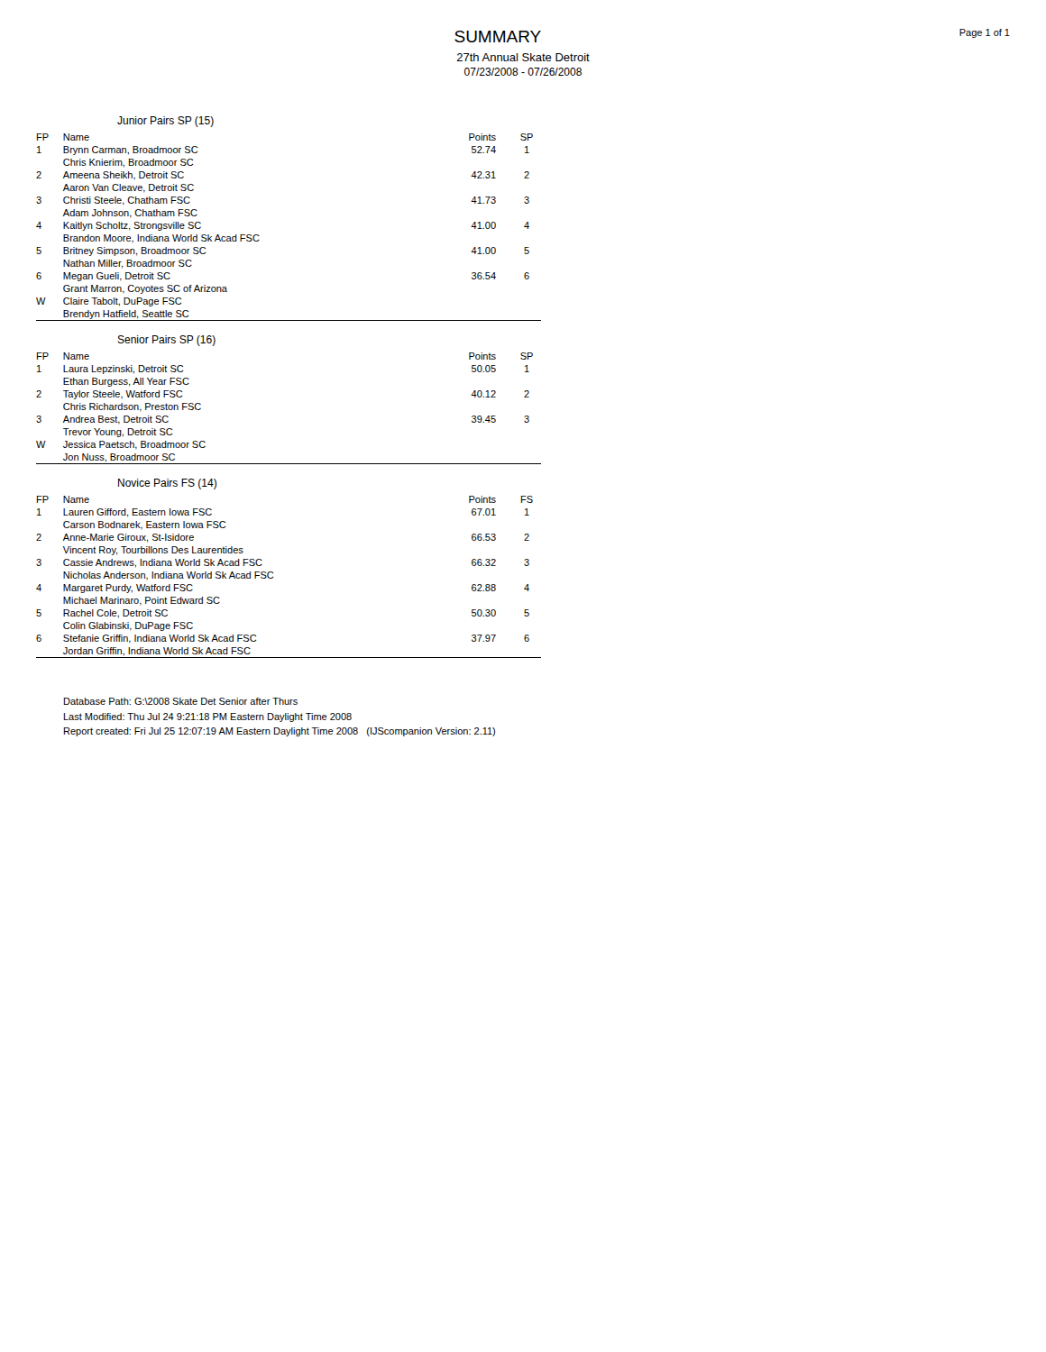Page 1 of 1
SUMMARY
27th Annual Skate Detroit
07/23/2008 - 07/26/2008
Junior Pairs SP (15)
| FP | Name | Points | SP |
| --- | --- | --- | --- |
| 1 | Brynn Carman, Broadmoor SC | 52.74 | 1 |
| | Chris Knierim, Broadmoor SC | | |
| 2 | Ameena Sheikh, Detroit SC | 42.31 | 2 |
| | Aaron Van Cleave, Detroit SC | | |
| 3 | Christi Steele, Chatham FSC | 41.73 | 3 |
| | Adam Johnson, Chatham FSC | | |
| 4 | Kaitlyn Scholtz, Strongsville SC | 41.00 | 4 |
| | Brandon Moore, Indiana World Sk Acad FSC | | |
| 5 | Britney Simpson, Broadmoor SC | 41.00 | 5 |
| | Nathan Miller, Broadmoor SC | | |
| 6 | Megan Gueli, Detroit SC | 36.54 | 6 |
| | Grant Marron, Coyotes SC of Arizona | | |
| W | Claire Tabolt, DuPage FSC | | |
| | Brendyn Hatfield, Seattle SC | | |
Senior Pairs SP (16)
| FP | Name | Points | SP |
| --- | --- | --- | --- |
| 1 | Laura Lepzinski, Detroit SC | 50.05 | 1 |
| | Ethan Burgess, All Year FSC | | |
| 2 | Taylor Steele, Watford FSC | 40.12 | 2 |
| | Chris Richardson, Preston FSC | | |
| 3 | Andrea Best, Detroit SC | 39.45 | 3 |
| | Trevor Young, Detroit SC | | |
| W | Jessica Paetsch, Broadmoor SC | | |
| | Jon Nuss, Broadmoor SC | | |
Novice Pairs FS (14)
| FP | Name | Points | FS |
| --- | --- | --- | --- |
| 1 | Lauren Gifford, Eastern Iowa FSC | 67.01 | 1 |
| | Carson Bodnarek, Eastern Iowa FSC | | |
| 2 | Anne-Marie Giroux, St-Isidore | 66.53 | 2 |
| | Vincent Roy, Tourbillons Des Laurentides | | |
| 3 | Cassie Andrews, Indiana World Sk Acad FSC | 66.32 | 3 |
| | Nicholas Anderson, Indiana World Sk Acad FSC | | |
| 4 | Margaret Purdy, Watford FSC | 62.88 | 4 |
| | Michael Marinaro, Point Edward SC | | |
| 5 | Rachel Cole, Detroit SC | 50.30 | 5 |
| | Colin Glabinski, DuPage FSC | | |
| 6 | Stefanie Griffin, Indiana World Sk Acad FSC | 37.97 | 6 |
| | Jordan Griffin, Indiana World Sk Acad FSC | | |
Database Path: G:\2008 Skate Det Senior after Thurs
Last Modified: Thu Jul 24 9:21:18 PM Eastern Daylight Time 2008
Report created: Fri Jul 25 12:07:19 AM Eastern Daylight Time 2008 (IJScompanion Version: 2.11)